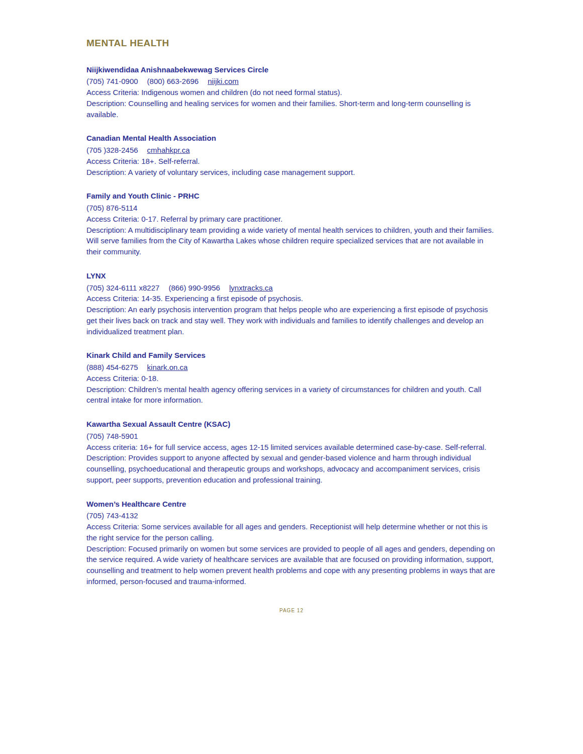MENTAL HEALTH
Niijkiwendidaa Anishnaabekwewag Services Circle
(705) 741-0900(800) 663-2696 niijki.com
Access Criteria: Indigenous women and children (do not need formal status).
Description: Counselling and healing services for women and their families. Short-term and long-term counselling is available.
Canadian Mental Health Association
(705 )328-2456 cmhahkpr.ca
Access Criteria: 18+. Self-referral.
Description: A variety of voluntary services, including case management support.
Family and Youth Clinic - PRHC
(705) 876-5114
Access Criteria: 0-17. Referral by primary care practitioner.
Description: A multidisciplinary team providing a wide variety of mental health services to children, youth and their families. Will serve families from the City of Kawartha Lakes whose children require specialized services that are not available in their community.
LYNX
(705) 324-6111 x8227(866) 990-9956 lynxtracks.ca
Access Criteria: 14-35. Experiencing a first episode of psychosis.
Description: An early psychosis intervention program that helps people who are experiencing a first episode of psychosis get their lives back on track and stay well. They work with individuals and families to identify challenges and develop an individualized treatment plan.
Kinark Child and Family Services
(888) 454-6275 kinark.on.ca
Access Criteria: 0-18.
Description: Children’s mental health agency offering services in a variety of circumstances for children and youth. Call central intake for more information.
Kawartha Sexual Assault Centre (KSAC)
(705) 748-5901
Access criteria: 16+ for full service access, ages 12-15 limited services available determined case-by-case. Self-referral.
Description: Provides support to anyone affected by sexual and gender-based violence and harm through individual counselling, psychoeducational and therapeutic groups and workshops, advocacy and accompaniment services, crisis support, peer supports, prevention education and professional training.
Women’s Healthcare Centre
(705) 743-4132
Access Criteria: Some services available for all ages and genders. Receptionist will help determine whether or not this is the right service for the person calling.
Description: Focused primarily on women but some services are provided to people of all ages and genders, depending on the service required. A wide variety of healthcare services are available that are focused on providing information, support, counselling and treatment to help women prevent health problems and cope with any presenting problems in ways that are informed, person-focused and trauma-informed.
PAGE 12